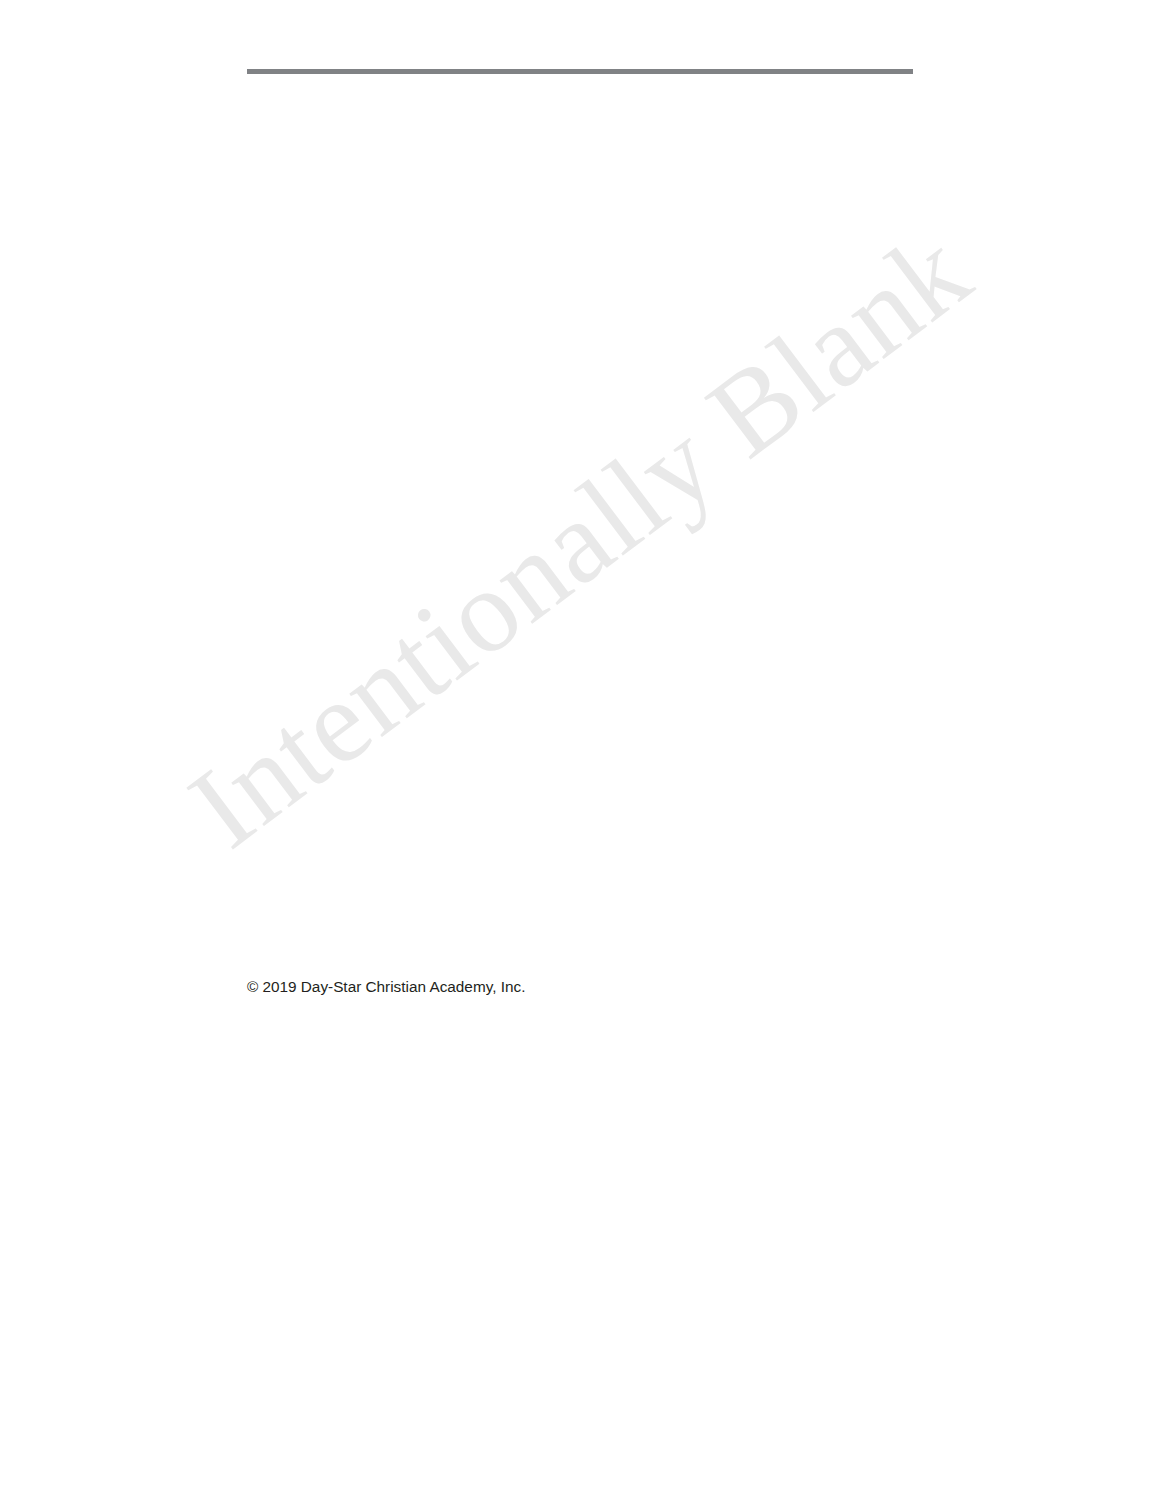Intentionally Blank
© 2019 Day-Star Christian Academy, Inc.